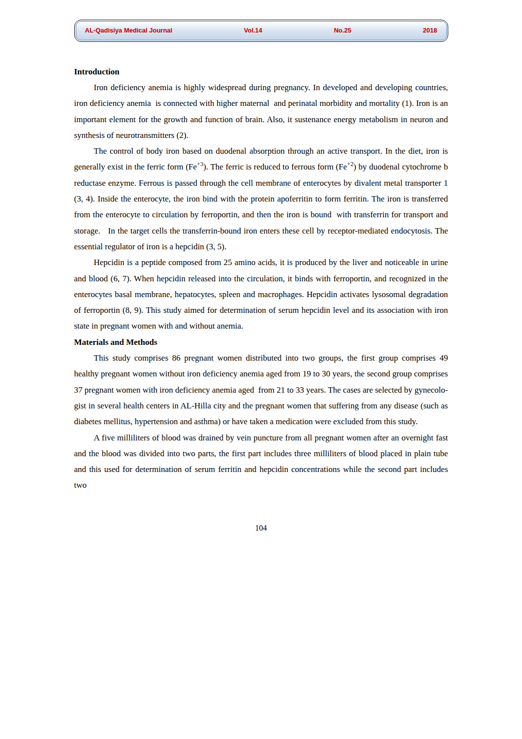AL-Qadisiya Medical Journal Vol.14 No.25 2018
Introduction
Iron deficiency anemia is highly widespread during pregnancy. In developed and developing countries, iron deficiency anemia is connected with higher maternal and perinatal morbidity and mortality (1). Iron is an important element for the growth and function of brain. Also, it sustenance energy metabolism in neuron and synthesis of neurotransmitters (2).
The control of body iron based on duodenal absorption through an active transport. In the diet, iron is generally exist in the ferric form (Fe+3). The ferric is reduced to ferrous form (Fe+2) by duodenal cytochrome b reductase enzyme. Ferrous is passed through the cell membrane of enterocytes by divalent metal transporter 1 (3, 4). Inside the enterocyte, the iron bind with the protein apoferritin to form ferritin. The iron is transferred from the enterocyte to circulation by ferroportin, and then the iron is bound with transferrin for transport and storage. In the target cells the transferrin-bound iron enters these cell by receptor-mediated endocytosis. The essential regulator of iron is a hepcidin (3, 5).
Hepcidin is a peptide composed from 25 amino acids, it is produced by the liver and noticeable in urine and blood (6, 7). When hepcidin released into the circulation, it binds with ferroportin, and recognized in the enterocytes basal membrane, hepatocytes, spleen and macrophages. Hepcidin activates lysosomal degradation of ferroportin (8, 9). This study aimed for determination of serum hepcidin level and its association with iron state in pregnant women with and without anemia.
Materials and Methods
This study comprises 86 pregnant women distributed into two groups, the first group comprises 49 healthy pregnant women without iron deficiency anemia aged from 19 to 30 years, the second group comprises 37 pregnant women with iron deficiency anemia aged from 21 to 33 years. The cases are selected by gynecologist in several health centers in AL-Hilla city and the pregnant women that suffering from any disease (such as diabetes mellitus, hypertension and asthma) or have taken a medication were excluded from this study.
A five milliliters of blood was drained by vein puncture from all pregnant women after an overnight fast and the blood was divided into two parts, the first part includes three milliliters of blood placed in plain tube and this used for determination of serum ferritin and hepcidin concentrations while the second part includes two
104